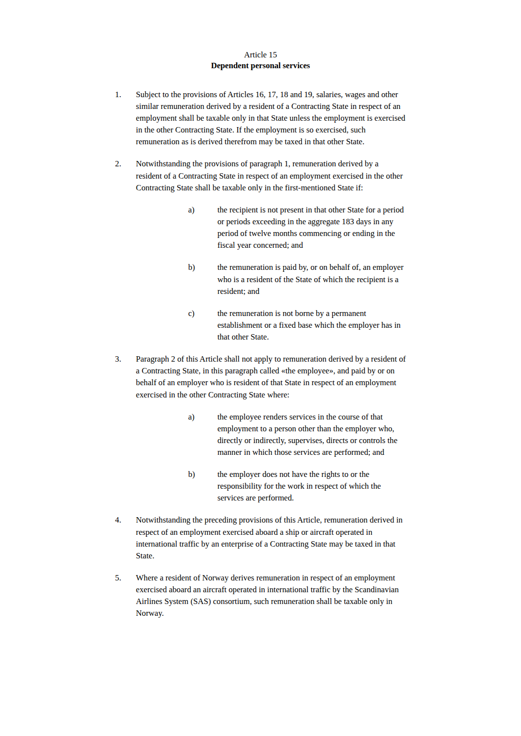Article 15
Dependent personal services
1. Subject to the provisions of Articles 16, 17, 18 and 19, salaries, wages and other similar remuneration derived by a resident of a Contracting State in respect of an employment shall be taxable only in that State unless the employment is exercised in the other Contracting State. If the employment is so exercised, such remuneration as is derived therefrom may be taxed in that other State.
2. Notwithstanding the provisions of paragraph 1, remuneration derived by a resident of a Contracting State in respect of an employment exercised in the other Contracting State shall be taxable only in the first-mentioned State if:
a) the recipient is not present in that other State for a period or periods exceeding in the aggregate 183 days in any period of twelve months commencing or ending in the fiscal year concerned; and
b) the remuneration is paid by, or on behalf of, an employer who is a resident of the State of which the recipient is a resident; and
c) the remuneration is not borne by a permanent establishment or a fixed base which the employer has in that other State.
3. Paragraph 2 of this Article shall not apply to remuneration derived by a resident of a Contracting State, in this paragraph called «the employee», and paid by or on behalf of an employer who is resident of that State in respect of an employment exercised in the other Contracting State where:
a) the employee renders services in the course of that employment to a person other than the employer who, directly or indirectly, supervises, directs or controls the manner in which those services are performed; and
b) the employer does not have the rights to or the responsibility for the work in respect of which the services are performed.
4. Notwithstanding the preceding provisions of this Article, remuneration derived in respect of an employment exercised aboard a ship or aircraft operated in international traffic by an enterprise of a Contracting State may be taxed in that State.
5. Where a resident of Norway derives remuneration in respect of an employment exercised aboard an aircraft operated in international traffic by the Scandinavian Airlines System (SAS) consortium, such remuneration shall be taxable only in Norway.